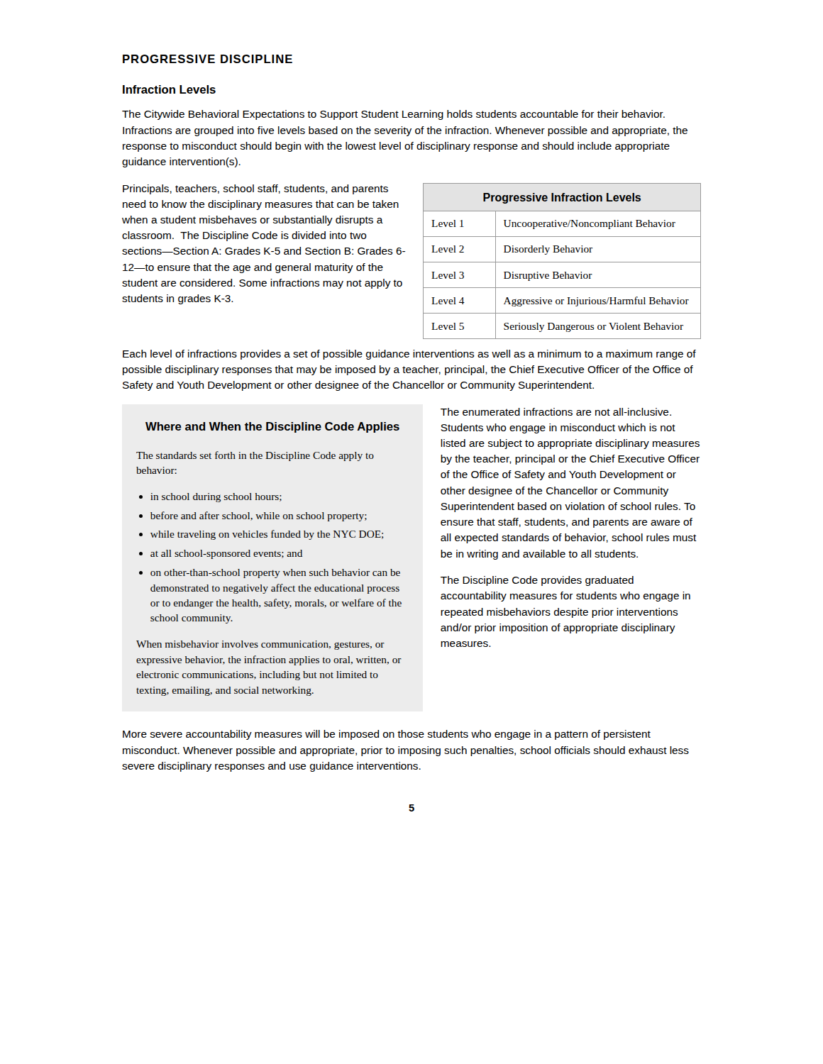PROGRESSIVE DISCIPLINE
Infraction Levels
The Citywide Behavioral Expectations to Support Student Learning holds students accountable for their behavior. Infractions are grouped into five levels based on the severity of the infraction. Whenever possible and appropriate, the response to misconduct should begin with the lowest level of disciplinary response and should include appropriate guidance intervention(s).
Progressive Infraction Levels
| Level 1 | Uncooperative/Noncompliant Behavior |
| Level 2 | Disorderly Behavior |
| Level 3 | Disruptive Behavior |
| Level 4 | Aggressive or Injurious/Harmful Behavior |
| Level 5 | Seriously Dangerous or Violent Behavior |
Principals, teachers, school staff, students, and parents need to know the disciplinary measures that can be taken when a student misbehaves or substantially disrupts a classroom. The Discipline Code is divided into two sections—Section A: Grades K-5 and Section B: Grades 6-12—to ensure that the age and general maturity of the student are considered. Some infractions may not apply to students in grades K-3.
Each level of infractions provides a set of possible guidance interventions as well as a minimum to a maximum range of possible disciplinary responses that may be imposed by a teacher, principal, the Chief Executive Officer of the Office of Safety and Youth Development or other designee of the Chancellor or Community Superintendent.
Where and When the Discipline Code Applies
The standards set forth in the Discipline Code apply to behavior:
in school during school hours;
before and after school, while on school property;
while traveling on vehicles funded by the NYC DOE;
at all school-sponsored events; and
on other-than-school property when such behavior can be demonstrated to negatively affect the educational process or to endanger the health, safety, morals, or welfare of the school community.
When misbehavior involves communication, gestures, or expressive behavior, the infraction applies to oral, written, or electronic communications, including but not limited to texting, emailing, and social networking.
The enumerated infractions are not all-inclusive. Students who engage in misconduct which is not listed are subject to appropriate disciplinary measures by the teacher, principal or the Chief Executive Officer of the Office of Safety and Youth Development or other designee of the Chancellor or Community Superintendent based on violation of school rules. To ensure that staff, students, and parents are aware of all expected standards of behavior, school rules must be in writing and available to all students.
The Discipline Code provides graduated accountability measures for students who engage in repeated misbehaviors despite prior interventions and/or prior imposition of appropriate disciplinary measures.
More severe accountability measures will be imposed on those students who engage in a pattern of persistent misconduct. Whenever possible and appropriate, prior to imposing such penalties, school officials should exhaust less severe disciplinary responses and use guidance interventions.
5